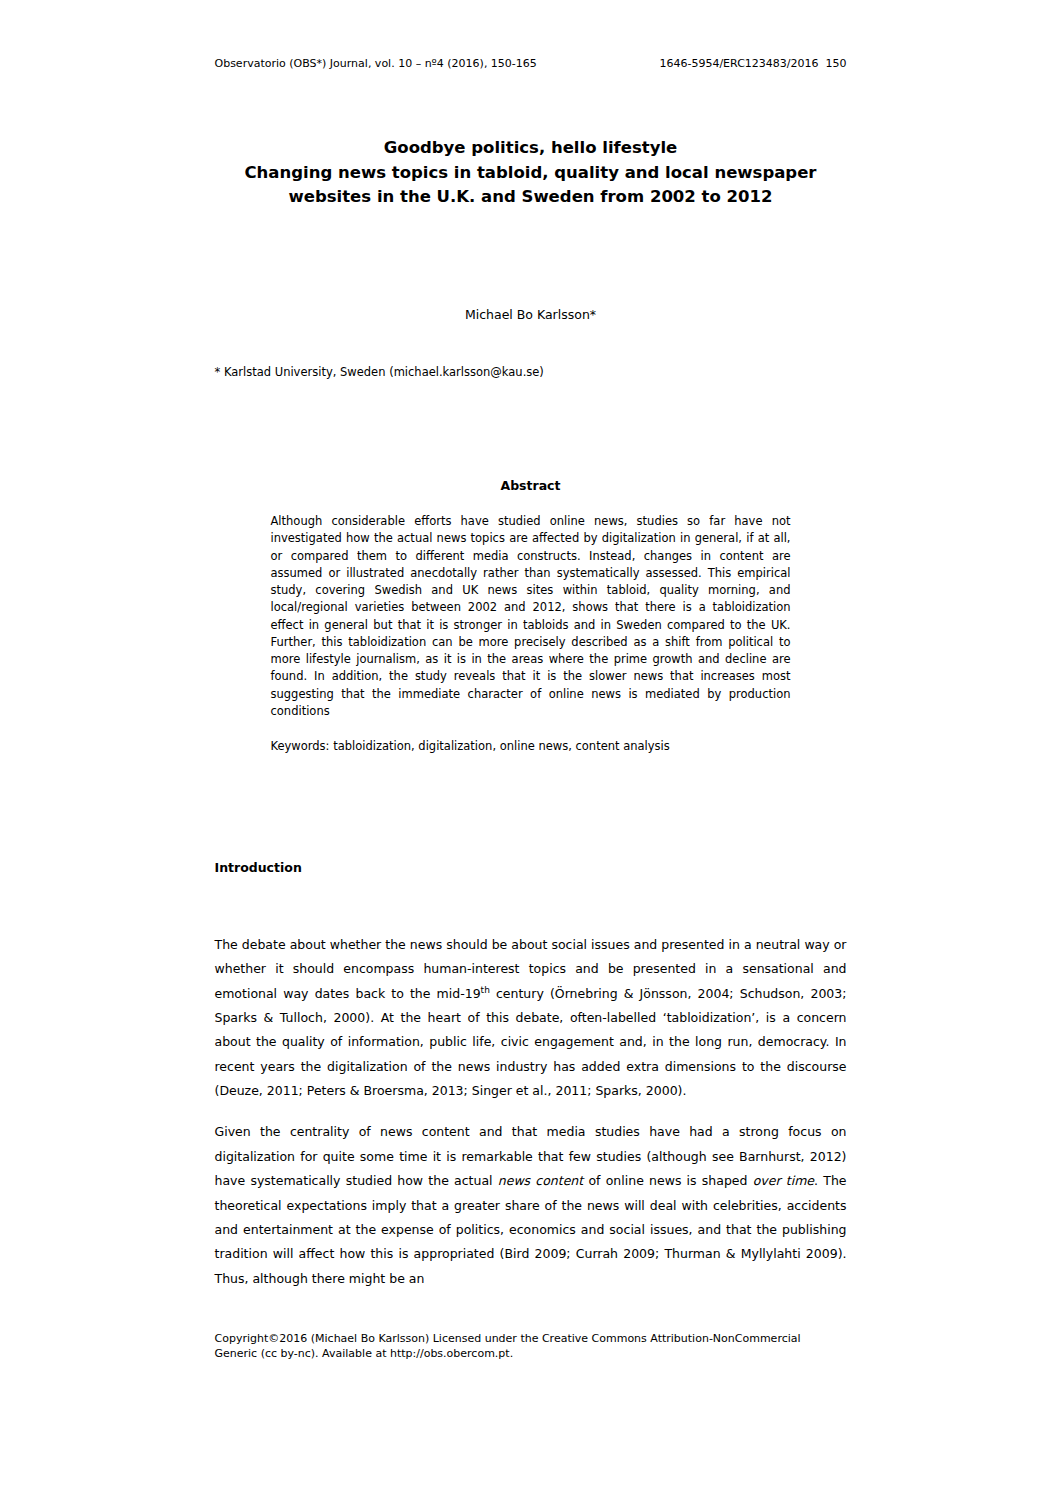Observatorio (OBS*) Journal, vol. 10 – nº4 (2016), 150-165
1646-5954/ERC123483/2016 150
Goodbye politics, hello lifestyle Changing news topics in tabloid, quality and local newspaper websites in the U.K. and Sweden from 2002 to 2012
Michael Bo Karlsson*
* Karlstad University, Sweden (michael.karlsson@kau.se)
Abstract
Although considerable efforts have studied online news, studies so far have not investigated how the actual news topics are affected by digitalization in general, if at all, or compared them to different media constructs. Instead, changes in content are assumed or illustrated anecdotally rather than systematically assessed. This empirical study, covering Swedish and UK news sites within tabloid, quality morning, and local/regional varieties between 2002 and 2012, shows that there is a tabloidization effect in general but that it is stronger in tabloids and in Sweden compared to the UK. Further, this tabloidization can be more precisely described as a shift from political to more lifestyle journalism, as it is in the areas where the prime growth and decline are found. In addition, the study reveals that it is the slower news that increases most suggesting that the immediate character of online news is mediated by production conditions
Keywords: tabloidization, digitalization, online news, content analysis
Introduction
The debate about whether the news should be about social issues and presented in a neutral way or whether it should encompass human-interest topics and be presented in a sensational and emotional way dates back to the mid-19th century (Örnebring & Jönsson, 2004; Schudson, 2003; Sparks & Tulloch, 2000). At the heart of this debate, often-labelled ‘tabloidization’, is a concern about the quality of information, public life, civic engagement and, in the long run, democracy. In recent years the digitalization of the news industry has added extra dimensions to the discourse (Deuze, 2011; Peters & Broersma, 2013; Singer et al., 2011; Sparks, 2000).
Given the centrality of news content and that media studies have had a strong focus on digitalization for quite some time it is remarkable that few studies (although see Barnhurst, 2012) have systematically studied how the actual news content of online news is shaped over time. The theoretical expectations imply that a greater share of the news will deal with celebrities, accidents and entertainment at the expense of politics, economics and social issues, and that the publishing tradition will affect how this is appropriated (Bird 2009; Currah 2009; Thurman & Myllylahti 2009). Thus, although there might be an
Copyright©2016 (Michael Bo Karlsson) Licensed under the Creative Commons Attribution-NonCommercial Generic (cc by-nc). Available at http://obs.obercom.pt.